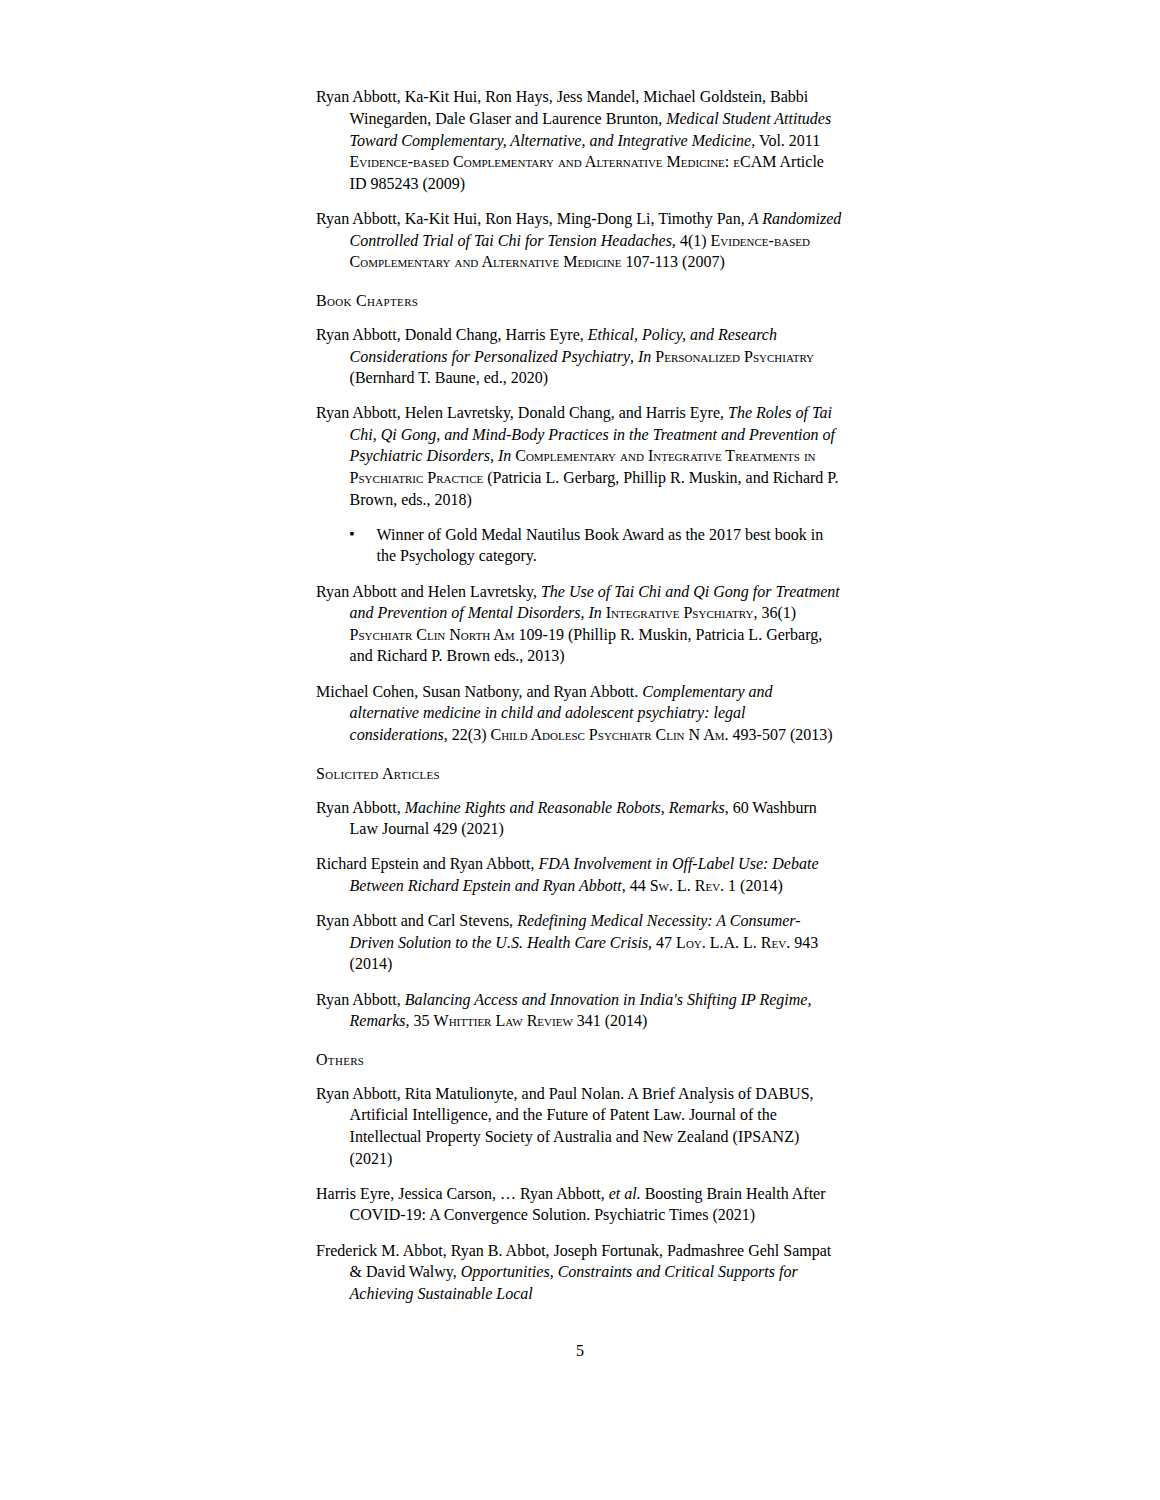Ryan Abbott, Ka-Kit Hui, Ron Hays, Jess Mandel, Michael Goldstein, Babbi Winegarden, Dale Glaser and Laurence Brunton, Medical Student Attitudes Toward Complementary, Alternative, and Integrative Medicine, Vol. 2011 Evidence-based Complementary and Alternative Medicine: eCAM Article ID 985243 (2009)
Ryan Abbott, Ka-Kit Hui, Ron Hays, Ming-Dong Li, Timothy Pan, A Randomized Controlled Trial of Tai Chi for Tension Headaches, 4(1) Evidence-based Complementary and Alternative Medicine 107-113 (2007)
Book Chapters
Ryan Abbott, Donald Chang, Harris Eyre, Ethical, Policy, and Research Considerations for Personalized Psychiatry, In Personalized Psychiatry (Bernhard T. Baune, ed., 2020)
Ryan Abbott, Helen Lavretsky, Donald Chang, and Harris Eyre, The Roles of Tai Chi, Qi Gong, and Mind-Body Practices in the Treatment and Prevention of Psychiatric Disorders, In Complementary and Integrative Treatments in Psychiatric Practice (Patricia L. Gerbarg, Phillip R. Muskin, and Richard P. Brown, eds., 2018)
Winner of Gold Medal Nautilus Book Award as the 2017 best book in the Psychology category.
Ryan Abbott and Helen Lavretsky, The Use of Tai Chi and Qi Gong for Treatment and Prevention of Mental Disorders, In Integrative Psychiatry, 36(1) Psychiatr Clin North Am 109-19 (Phillip R. Muskin, Patricia L. Gerbarg, and Richard P. Brown eds., 2013)
Michael Cohen, Susan Natbony, and Ryan Abbott. Complementary and alternative medicine in child and adolescent psychiatry: legal considerations, 22(3) Child Adolesc Psychiatr Clin N Am. 493-507 (2013)
Solicited Articles
Ryan Abbott, Machine Rights and Reasonable Robots, Remarks, 60 Washburn Law Journal 429 (2021)
Richard Epstein and Ryan Abbott, FDA Involvement in Off-Label Use: Debate Between Richard Epstein and Ryan Abbott, 44 Sw. L. Rev. 1 (2014)
Ryan Abbott and Carl Stevens, Redefining Medical Necessity: A Consumer-Driven Solution to the U.S. Health Care Crisis, 47 Loy. L.A. L. Rev. 943 (2014)
Ryan Abbott, Balancing Access and Innovation in India's Shifting IP Regime, Remarks, 35 Whittier Law Review 341 (2014)
Others
Ryan Abbott, Rita Matulionyte, and Paul Nolan. A Brief Analysis of DABUS, Artificial Intelligence, and the Future of Patent Law. Journal of the Intellectual Property Society of Australia and New Zealand (IPSANZ) (2021)
Harris Eyre, Jessica Carson, … Ryan Abbott, et al. Boosting Brain Health After COVID-19: A Convergence Solution. Psychiatric Times (2021)
Frederick M. Abbot, Ryan B. Abbot, Joseph Fortunak, Padmashree Gehl Sampat & David Walwy, Opportunities, Constraints and Critical Supports for Achieving Sustainable Local
5